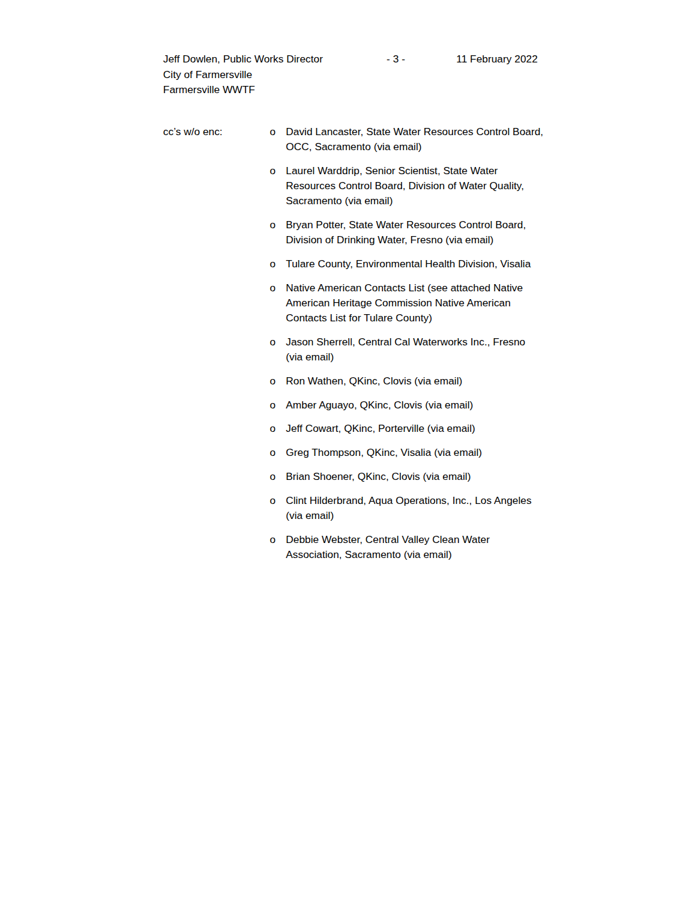Jeff Dowlen, Public Works Director - 3 - 11 February 2022
City of Farmersville
Farmersville WWTF
cc’s w/o enc:
David Lancaster, State Water Resources Control Board, OCC, Sacramento (via email)
Laurel Warddrip, Senior Scientist, State Water Resources Control Board, Division of Water Quality, Sacramento (via email)
Bryan Potter, State Water Resources Control Board, Division of Drinking Water, Fresno (via email)
Tulare County, Environmental Health Division, Visalia
Native American Contacts List (see attached Native American Heritage Commission Native American Contacts List for Tulare County)
Jason Sherrell, Central Cal Waterworks Inc., Fresno (via email)
Ron Wathen, QKinc, Clovis (via email)
Amber Aguayo, QKinc, Clovis (via email)
Jeff Cowart, QKinc, Porterville (via email)
Greg Thompson, QKinc, Visalia (via email)
Brian Shoener, QKinc, Clovis (via email)
Clint Hilderbrand, Aqua Operations, Inc., Los Angeles (via email)
Debbie Webster, Central Valley Clean Water Association, Sacramento (via email)